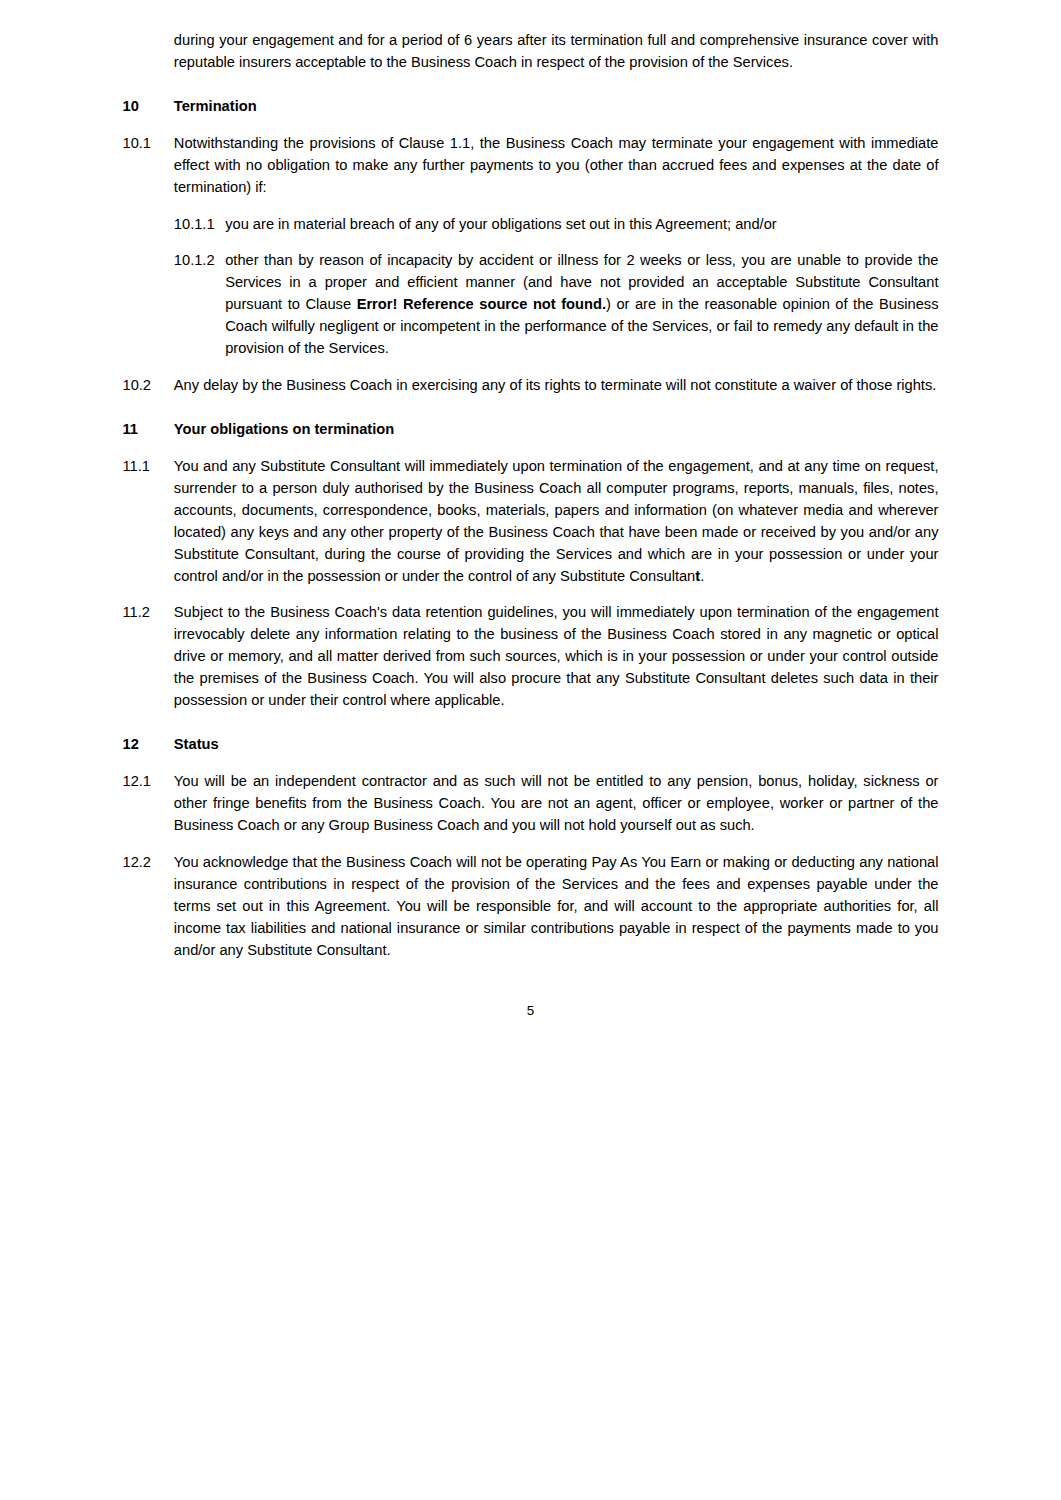during your engagement and for a period of 6 years after its termination full and comprehensive insurance cover with reputable insurers acceptable to the Business Coach in respect of the provision of the Services.
10
Termination
10.1
Notwithstanding the provisions of Clause 1.1, the Business Coach may terminate your engagement with immediate effect with no obligation to make any further payments to you (other than accrued fees and expenses at the date of termination) if:
10.1.1
you are in material breach of any of your obligations set out in this Agreement; and/or
10.1.2
other than by reason of incapacity by accident or illness for 2 weeks or less, you are unable to provide the Services in a proper and efficient manner (and have not provided an acceptable Substitute Consultant pursuant to Clause Error! Reference source not found.) or are in the reasonable opinion of the Business Coach wilfully negligent or incompetent in the performance of the Services, or fail to remedy any default in the provision of the Services.
10.2
Any delay by the Business Coach in exercising any of its rights to terminate will not constitute a waiver of those rights.
11
Your obligations on termination
11.1
You and any Substitute Consultant will immediately upon termination of the engagement, and at any time on request, surrender to a person duly authorised by the Business Coach all computer programs, reports, manuals, files, notes, accounts, documents, correspondence, books, materials, papers and information (on whatever media and wherever located) any keys and any other property of the Business Coach that have been made or received by you and/or any Substitute Consultant, during the course of providing the Services and which are in your possession or under your control and/or in the possession or under the control of any Substitute Consultant.
11.2
Subject to the Business Coach's data retention guidelines, you will immediately upon termination of the engagement irrevocably delete any information relating to the business of the Business Coach stored in any magnetic or optical drive or memory, and all matter derived from such sources, which is in your possession or under your control outside the premises of the Business Coach. You will also procure that any Substitute Consultant deletes such data in their possession or under their control where applicable.
12
Status
12.1
You will be an independent contractor and as such will not be entitled to any pension, bonus, holiday, sickness or other fringe benefits from the Business Coach. You are not an agent, officer or employee, worker or partner of the Business Coach or any Group Business Coach and you will not hold yourself out as such.
12.2
You acknowledge that the Business Coach will not be operating Pay As You Earn or making or deducting any national insurance contributions in respect of the provision of the Services and the fees and expenses payable under the terms set out in this Agreement. You will be responsible for, and will account to the appropriate authorities for, all income tax liabilities and national insurance or similar contributions payable in respect of the payments made to you and/or any Substitute Consultant.
5